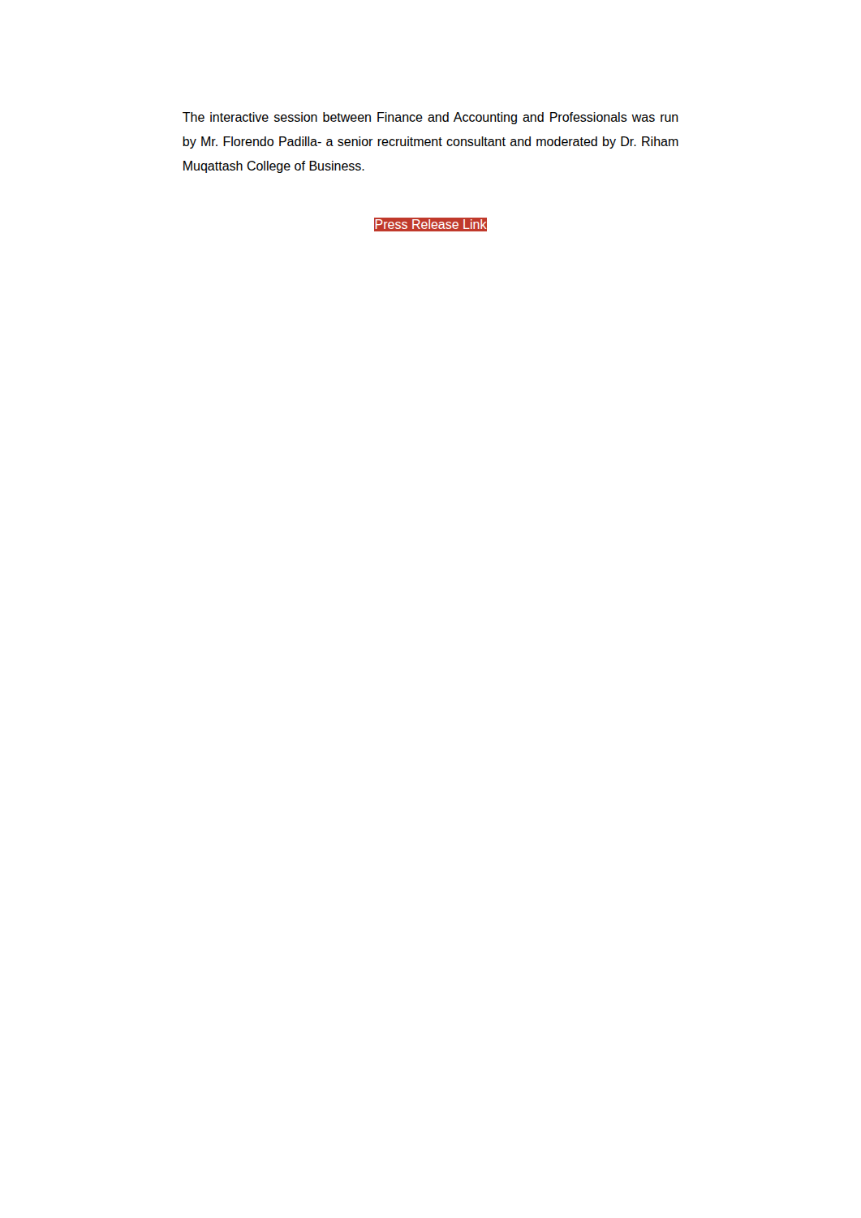The interactive session between Finance and Accounting and Professionals was run by Mr. Florendo Padilla- a senior recruitment consultant and moderated by Dr. Riham Muqattash College of Business.
Press Release Link